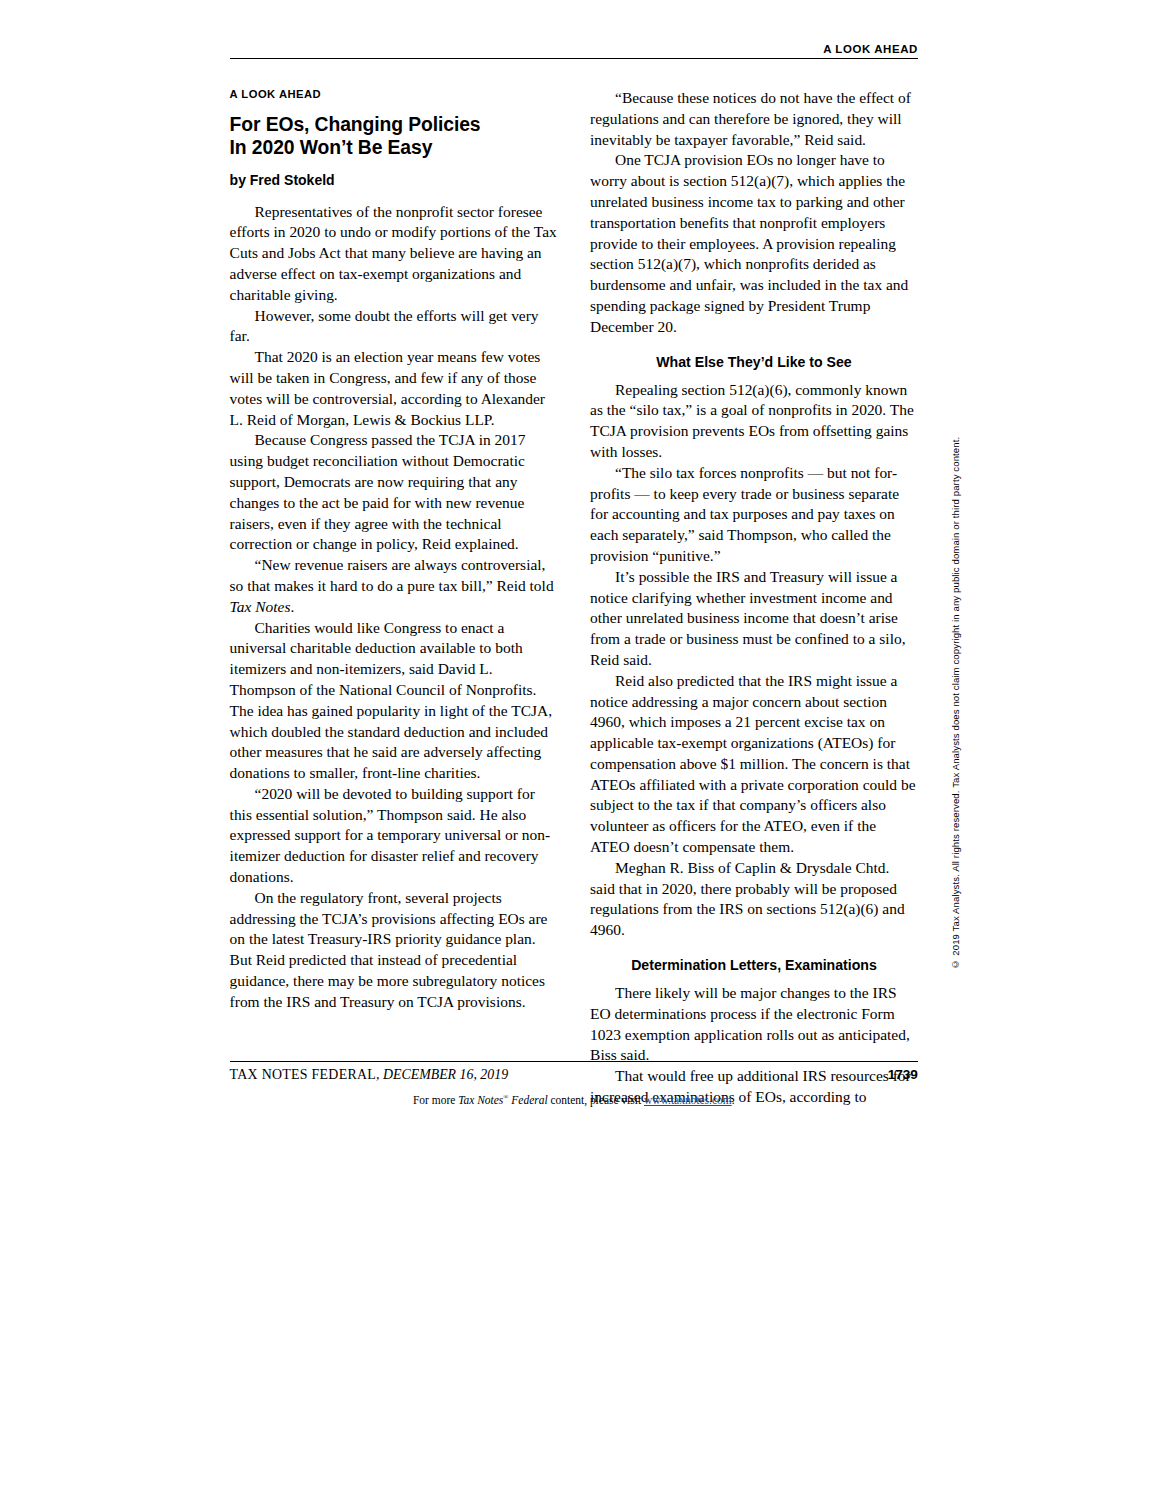© 2019 Tax Analysts. All rights reserved. Tax Analysts does not claim copyright in any public domain or third party content.
A LOOK AHEAD
A LOOK AHEAD
For EOs, Changing Policies
In 2020 Won’t Be Easy
by Fred Stokeld
Representatives of the nonprofit sector foresee efforts in 2020 to undo or modify portions of the Tax Cuts and Jobs Act that many believe are having an adverse effect on tax-exempt organizations and charitable giving.
However, some doubt the efforts will get very far.
That 2020 is an election year means few votes will be taken in Congress, and few if any of those votes will be controversial, according to Alexander L. Reid of Morgan, Lewis & Bockius LLP.
Because Congress passed the TCJA in 2017 using budget reconciliation without Democratic support, Democrats are now requiring that any changes to the act be paid for with new revenue raisers, even if they agree with the technical correction or change in policy, Reid explained.
“New revenue raisers are always controversial, so that makes it hard to do a pure tax bill,” Reid told Tax Notes.
Charities would like Congress to enact a universal charitable deduction available to both itemizers and non-itemizers, said David L. Thompson of the National Council of Nonprofits. The idea has gained popularity in light of the TCJA, which doubled the standard deduction and included other measures that he said are adversely affecting donations to smaller, front-line charities.
“2020 will be devoted to building support for this essential solution,” Thompson said. He also expressed support for a temporary universal or non-itemizer deduction for disaster relief and recovery donations.
On the regulatory front, several projects addressing the TCJA’s provisions affecting EOs are on the latest Treasury-IRS priority guidance plan. But Reid predicted that instead of precedential guidance, there may be more subregulatory notices from the IRS and Treasury on TCJA provisions.
“Because these notices do not have the effect of regulations and can therefore be ignored, they will inevitably be taxpayer favorable,” Reid said.
One TCJA provision EOs no longer have to worry about is section 512(a)(7), which applies the unrelated business income tax to parking and other transportation benefits that nonprofit employers provide to their employees. A provision repealing section 512(a)(7), which nonprofits derided as burdensome and unfair, was included in the tax and spending package signed by President Trump December 20.
What Else They’d Like to See
Repealing section 512(a)(6), commonly known as the “silo tax,” is a goal of nonprofits in 2020. The TCJA provision prevents EOs from offsetting gains with losses.
“The silo tax forces nonprofits — but not for-profits — to keep every trade or business separate for accounting and tax purposes and pay taxes on each separately,” said Thompson, who called the provision “punitive.”
It’s possible the IRS and Treasury will issue a notice clarifying whether investment income and other unrelated business income that doesn’t arise from a trade or business must be confined to a silo, Reid said.
Reid also predicted that the IRS might issue a notice addressing a major concern about section 4960, which imposes a 21 percent excise tax on applicable tax-exempt organizations (ATEOs) for compensation above $1 million. The concern is that ATEOs affiliated with a private corporation could be subject to the tax if that company’s officers also volunteer as officers for the ATEO, even if the ATEO doesn’t compensate them.
Meghan R. Biss of Caplin & Drysdale Chtd. said that in 2020, there probably will be proposed regulations from the IRS on sections 512(a)(6) and 4960.
Determination Letters, Examinations
There likely will be major changes to the IRS EO determinations process if the electronic Form 1023 exemption application rolls out as anticipated, Biss said.
That would free up additional IRS resources for increased examinations of EOs, according to
TAX NOTES FEDERAL, DECEMBER 16, 2019
1739
For more Tax Notes® Federal content, please visit www.taxnotes.com.